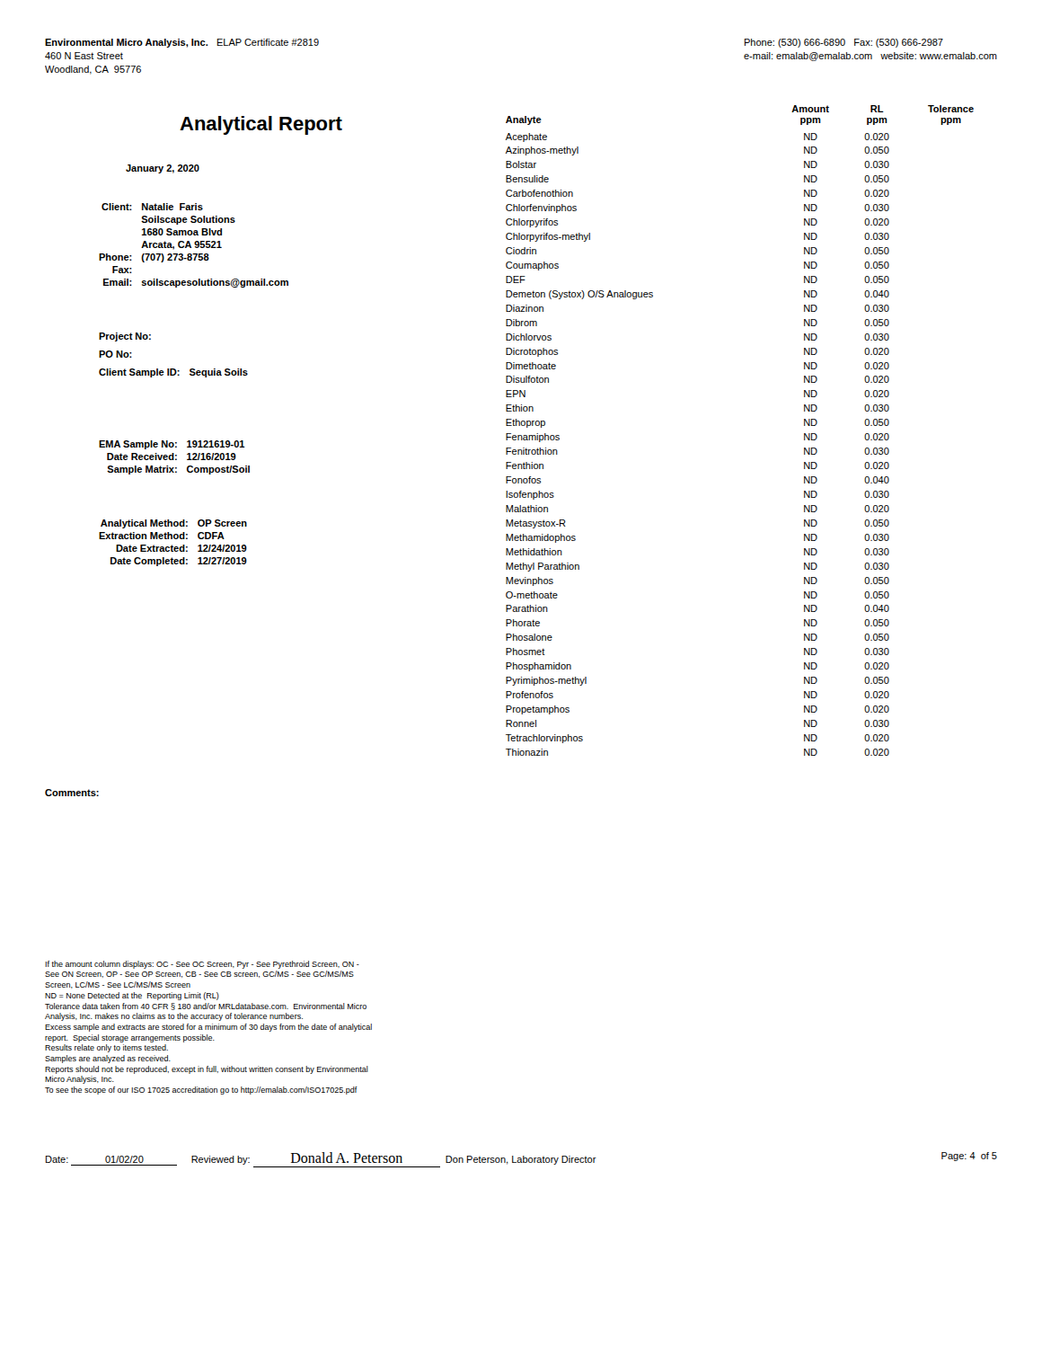Environmental Micro Analysis, Inc. ELAP Certificate #2819
460 N East Street
Woodland, CA 95776
Phone: (530) 666-6890 Fax: (530) 666-2987
e-mail: emalab@emalab.com website: www.emalab.com
Analytical Report
January 2, 2020
| Client: | Natalie Faris |
| | Soilscape Solutions |
| | 1680 Samoa Blvd |
| | Arcata, CA 95521 |
| Phone: | (707) 273-8758 |
| Fax: | |
| Email: | soilscapesolutions@gmail.com |
| Project No: | |
| PO No: | |
| Client Sample ID: | Sequia Soils |
| EMA Sample No: | 19121619-01 |
| Date Received: | 12/16/2019 |
| Sample Matrix: | Compost/Soil |
| Analytical Method: | OP Screen |
| Extraction Method: | CDFA |
| Date Extracted: | 12/24/2019 |
| Date Completed: | 12/27/2019 |
| Analyte | Amount ppm | RL ppm | Tolerance ppm |
| --- | --- | --- | --- |
| Acephate | ND | 0.020 | |
| Azinphos-methyl | ND | 0.050 | |
| Bolstar | ND | 0.030 | |
| Bensulide | ND | 0.050 | |
| Carbofenothion | ND | 0.020 | |
| Chlorfenvinphos | ND | 0.030 | |
| Chlorpyrifos | ND | 0.020 | |
| Chlorpyrifos-methyl | ND | 0.030 | |
| Ciodrin | ND | 0.050 | |
| Coumaphos | ND | 0.050 | |
| DEF | ND | 0.050 | |
| Demeton (Systox) O/S Analogues | ND | 0.040 | |
| Diazinon | ND | 0.030 | |
| Dibrom | ND | 0.050 | |
| Dichlorvos | ND | 0.030 | |
| Dicrotophos | ND | 0.020 | |
| Dimethoate | ND | 0.020 | |
| Disulfoton | ND | 0.020 | |
| EPN | ND | 0.020 | |
| Ethion | ND | 0.030 | |
| Ethoprop | ND | 0.050 | |
| Fenamiphos | ND | 0.020 | |
| Fenitrothion | ND | 0.030 | |
| Fenthion | ND | 0.020 | |
| Fonofos | ND | 0.040 | |
| Isofenphos | ND | 0.030 | |
| Malathion | ND | 0.020 | |
| Metasystox-R | ND | 0.050 | |
| Methamidophos | ND | 0.030 | |
| Methidathion | ND | 0.030 | |
| Methyl Parathion | ND | 0.030 | |
| Mevinphos | ND | 0.050 | |
| O-methoate | ND | 0.050 | |
| Parathion | ND | 0.040 | |
| Phorate | ND | 0.050 | |
| Phosalone | ND | 0.050 | |
| Phosmet | ND | 0.030 | |
| Phosphamidon | ND | 0.020 | |
| Pyrimiphos-methyl | ND | 0.050 | |
| Profenofos | ND | 0.020 | |
| Propetamphos | ND | 0.020 | |
| Ronnel | ND | 0.030 | |
| Tetrachlorvinphos | ND | 0.020 | |
| Thionazin | ND | 0.020 | |
Comments:
If the amount column displays: OC - See OC Screen, Pyr - See Pyrethroid Screen, ON -
See ON Screen, OP - See OP Screen, CB - See CB screen, GC/MS - See GC/MS/MS
Screen, LC/MS - See LC/MS/MS Screen
ND = None Detected at the Reporting Limit (RL)
Tolerance data taken from 40 CFR § 180 and/or MRLdatabase.com. Environmental Micro
Analysis, Inc. makes no claims as to the accuracy of tolerance numbers.
Excess sample and extracts are stored for a minimum of 30 days from the date of analytical
report. Special storage arrangements possible.
Results relate only to items tested.
Samples are analyzed as received.
Reports should not be reproduced, except in full, without written consent by Environmental
Micro Analysis, Inc.
To see the scope of our ISO 17025 accreditation go to http://emalab.com/ISO17025.pdf
Date: 01/02/20 Reviewed by: Donald A. Peterson Don Peterson, Laboratory Director
Page: 4 of 5